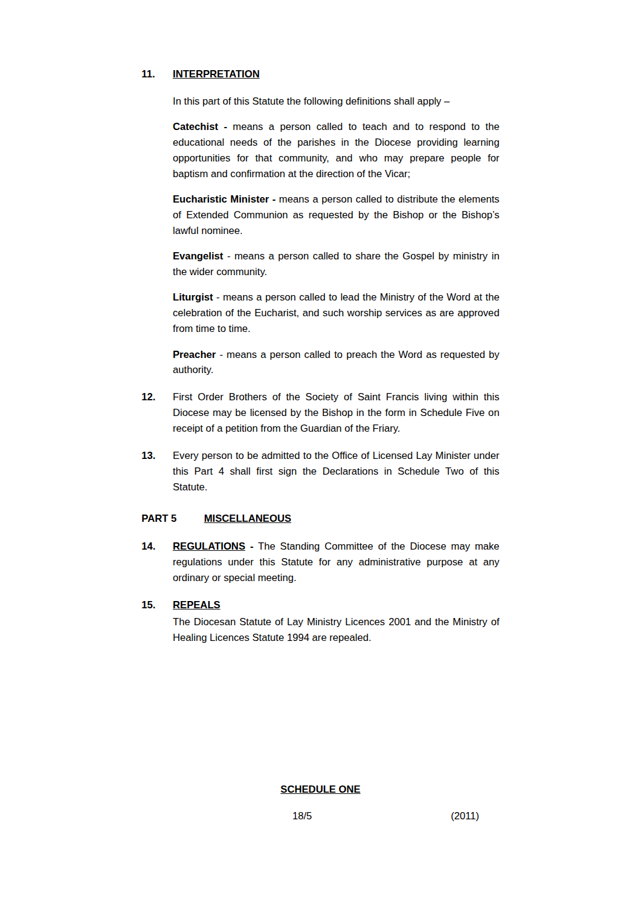11.
INTERPRETATION
In this part of this Statute the following definitions shall apply –
Catechist - means a person called to teach and to respond to the educational needs of the parishes in the Diocese providing learning opportunities for that community, and who may prepare people for baptism and confirmation at the direction of the Vicar;
Eucharistic Minister - means a person called to distribute the elements of Extended Communion as requested by the Bishop or the Bishop’s lawful nominee.
Evangelist - means a person called to share the Gospel by ministry in the wider community.
Liturgist - means a person called to lead the Ministry of the Word at the celebration of the Eucharist, and such worship services as are approved from time to time.
Preacher - means a person called to preach the Word as requested by authority.
12.
First Order Brothers of the Society of Saint Francis living within this Diocese may be licensed by the Bishop in the form in Schedule Five on receipt of a petition from the Guardian of the Friary.
13.
Every person to be admitted to the Office of Licensed Lay Minister under this Part 4 shall first sign the Declarations in Schedule Two of this Statute.
PART 5
MISCELLANEOUS
14.
REGULATIONS - The Standing Committee of the Diocese may make regulations under this Statute for any administrative purpose at any ordinary or special meeting.
15.
REPEALS
The Diocesan Statute of Lay Ministry Licences 2001 and the Ministry of Healing Licences Statute 1994 are repealed.
SCHEDULE ONE
18/5 (2011)